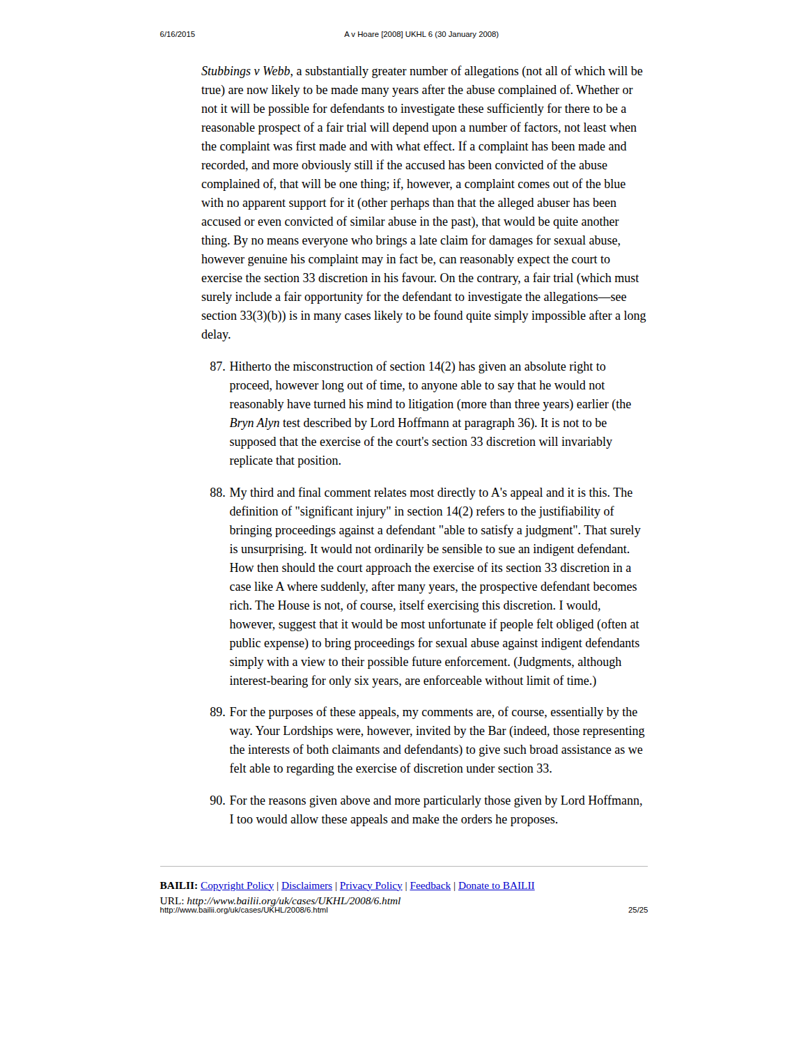6/16/2015
A v Hoare [2008] UKHL 6 (30 January 2008)
Stubbings v Webb, a substantially greater number of allegations (not all of which will be true) are now likely to be made many years after the abuse complained of. Whether or not it will be possible for defendants to investigate these sufficiently for there to be a reasonable prospect of a fair trial will depend upon a number of factors, not least when the complaint was first made and with what effect. If a complaint has been made and recorded, and more obviously still if the accused has been convicted of the abuse complained of, that will be one thing; if, however, a complaint comes out of the blue with no apparent support for it (other perhaps than that the alleged abuser has been accused or even convicted of similar abuse in the past), that would be quite another thing. By no means everyone who brings a late claim for damages for sexual abuse, however genuine his complaint may in fact be, can reasonably expect the court to exercise the section 33 discretion in his favour. On the contrary, a fair trial (which must surely include a fair opportunity for the defendant to investigate the allegations—see section 33(3)(b)) is in many cases likely to be found quite simply impossible after a long delay.
87. Hitherto the misconstruction of section 14(2) has given an absolute right to proceed, however long out of time, to anyone able to say that he would not reasonably have turned his mind to litigation (more than three years) earlier (the Bryn Alyn test described by Lord Hoffmann at paragraph 36). It is not to be supposed that the exercise of the court's section 33 discretion will invariably replicate that position.
88. My third and final comment relates most directly to A's appeal and it is this. The definition of "significant injury" in section 14(2) refers to the justifiability of bringing proceedings against a defendant "able to satisfy a judgment". That surely is unsurprising. It would not ordinarily be sensible to sue an indigent defendant. How then should the court approach the exercise of its section 33 discretion in a case like A where suddenly, after many years, the prospective defendant becomes rich. The House is not, of course, itself exercising this discretion. I would, however, suggest that it would be most unfortunate if people felt obliged (often at public expense) to bring proceedings for sexual abuse against indigent defendants simply with a view to their possible future enforcement. (Judgments, although interest-bearing for only six years, are enforceable without limit of time.)
89. For the purposes of these appeals, my comments are, of course, essentially by the way. Your Lordships were, however, invited by the Bar (indeed, those representing the interests of both claimants and defendants) to give such broad assistance as we felt able to regarding the exercise of discretion under section 33.
90. For the reasons given above and more particularly those given by Lord Hoffmann, I too would allow these appeals and make the orders he proposes.
BAILII: Copyright Policy | Disclaimers | Privacy Policy | Feedback | Donate to BAILII
URL: http://www.bailii.org/uk/cases/UKHL/2008/6.html
http://www.bailii.org/uk/cases/UKHL/2008/6.html 25/25